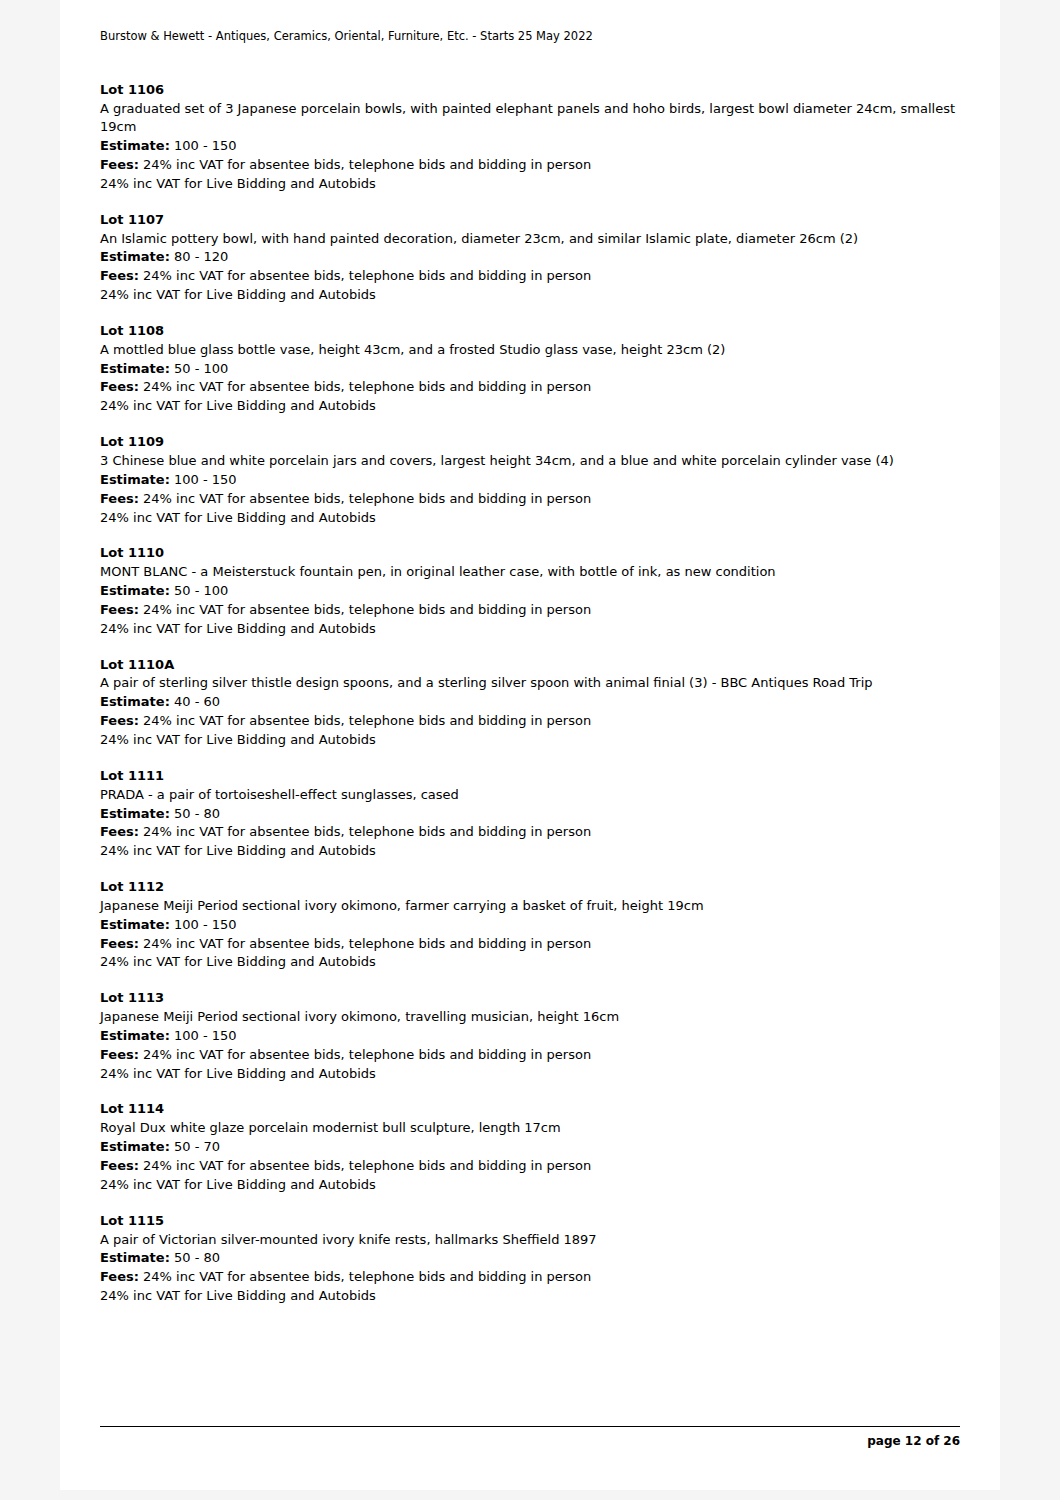Burstow & Hewett - Antiques, Ceramics, Oriental, Furniture, Etc. - Starts 25 May 2022
Lot 1106
A graduated set of 3 Japanese porcelain bowls, with painted elephant panels and hoho birds, largest bowl diameter 24cm, smallest 19cm
Estimate: 100 - 150
Fees: 24% inc VAT for absentee bids, telephone bids and bidding in person
24% inc VAT for Live Bidding and Autobids
Lot 1107
An Islamic pottery bowl, with hand painted decoration, diameter 23cm, and similar Islamic plate, diameter 26cm (2)
Estimate: 80 - 120
Fees: 24% inc VAT for absentee bids, telephone bids and bidding in person
24% inc VAT for Live Bidding and Autobids
Lot 1108
A mottled blue glass bottle vase, height 43cm, and a frosted Studio glass vase, height 23cm (2)
Estimate: 50 - 100
Fees: 24% inc VAT for absentee bids, telephone bids and bidding in person
24% inc VAT for Live Bidding and Autobids
Lot 1109
3 Chinese blue and white porcelain jars and covers, largest height 34cm, and a blue and white porcelain cylinder vase (4)
Estimate: 100 - 150
Fees: 24% inc VAT for absentee bids, telephone bids and bidding in person
24% inc VAT for Live Bidding and Autobids
Lot 1110
MONT BLANC - a Meisterstuck fountain pen, in original leather case, with bottle of ink, as new condition
Estimate: 50 - 100
Fees: 24% inc VAT for absentee bids, telephone bids and bidding in person
24% inc VAT for Live Bidding and Autobids
Lot 1110A
A pair of sterling silver thistle design spoons, and a sterling silver spoon with animal finial (3) - BBC Antiques Road Trip
Estimate: 40 - 60
Fees: 24% inc VAT for absentee bids, telephone bids and bidding in person
24% inc VAT for Live Bidding and Autobids
Lot 1111
PRADA - a pair of tortoiseshell-effect sunglasses, cased
Estimate: 50 - 80
Fees: 24% inc VAT for absentee bids, telephone bids and bidding in person
24% inc VAT for Live Bidding and Autobids
Lot 1112
Japanese Meiji Period sectional ivory okimono, farmer carrying a basket of fruit, height 19cm
Estimate: 100 - 150
Fees: 24% inc VAT for absentee bids, telephone bids and bidding in person
24% inc VAT for Live Bidding and Autobids
Lot 1113
Japanese Meiji Period sectional ivory okimono, travelling musician, height 16cm
Estimate: 100 - 150
Fees: 24% inc VAT for absentee bids, telephone bids and bidding in person
24% inc VAT for Live Bidding and Autobids
Lot 1114
Royal Dux white glaze porcelain modernist bull sculpture, length 17cm
Estimate: 50 - 70
Fees: 24% inc VAT for absentee bids, telephone bids and bidding in person
24% inc VAT for Live Bidding and Autobids
Lot 1115
A pair of Victorian silver-mounted ivory knife rests, hallmarks Sheffield 1897
Estimate: 50 - 80
Fees: 24% inc VAT for absentee bids, telephone bids and bidding in person
24% inc VAT for Live Bidding and Autobids
page 12 of 26